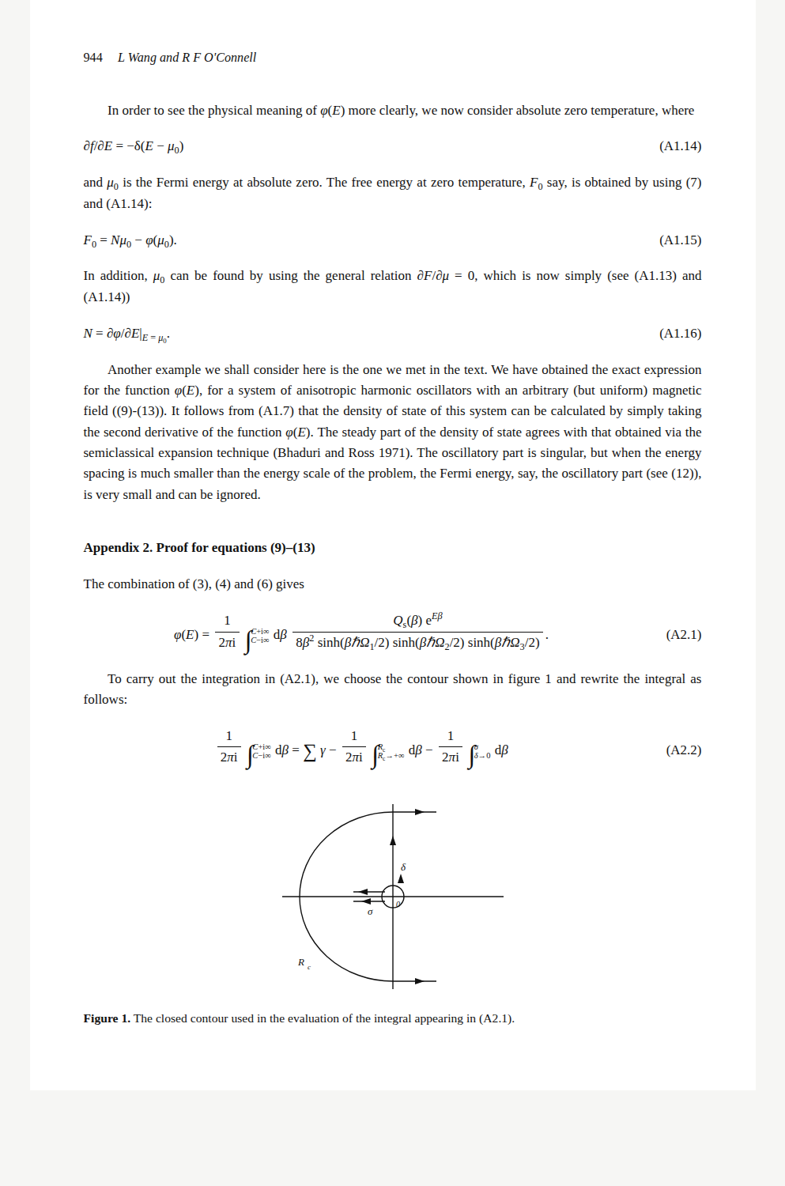944 L Wang and R F O'Connell
In order to see the physical meaning of φ(E) more clearly, we now consider absolute zero temperature, where
∂f/∂E = −δ(E − μ0) (A1.14)
and μ0 is the Fermi energy at absolute zero. The free energy at zero temperature, F0 say, is obtained by using (7) and (A1.14):
F0 = Nμ0 − φ(μ0). (A1.15)
In addition, μ0 can be found by using the general relation ∂F/∂μ = 0, which is now simply (see (A1.13) and (A1.14))
N = ∂φ/∂E|E = μ0. (A1.16)
Another example we shall consider here is the one we met in the text. We have obtained the exact expression for the function φ(E), for a system of anisotropic harmonic oscillators with an arbitrary (but uniform) magnetic field ((9)-(13)). It follows from (A1.7) that the density of state of this system can be calculated by simply taking the second derivative of the function φ(E). The steady part of the density of state agrees with that obtained via the semiclassical expansion technique (Bhaduri and Ross 1971). The oscillatory part is singular, but when the energy spacing is much smaller than the energy scale of the problem, the Fermi energy, say, the oscillatory part (see (12)), is very small and can be ignored.
Appendix 2. Proof for equations (9)–(13)
The combination of (3), (4) and (6) gives
φ(E) = 12πi ∫C+i∞C−i∞ dβ Qs(β) eEβ 8β2 sinh(βℏΩ1/2) sinh(βℏΩ2/2) sinh(βℏΩ3/2) . (A2.1)
To carry out the integration in (A2.1), we choose the contour shown in figure 1 and rewrite the integral as follows:
12πi ∫C+i∞C−i∞ dβ = ∑ γ − 12πi ∫Rc Rc→+∞ dβ − 12πi ∫σδ→0 dβ (A2.2)
δ σ R c 0
Figure 1. The closed contour used in the evaluation of the integral appearing in (A2.1).